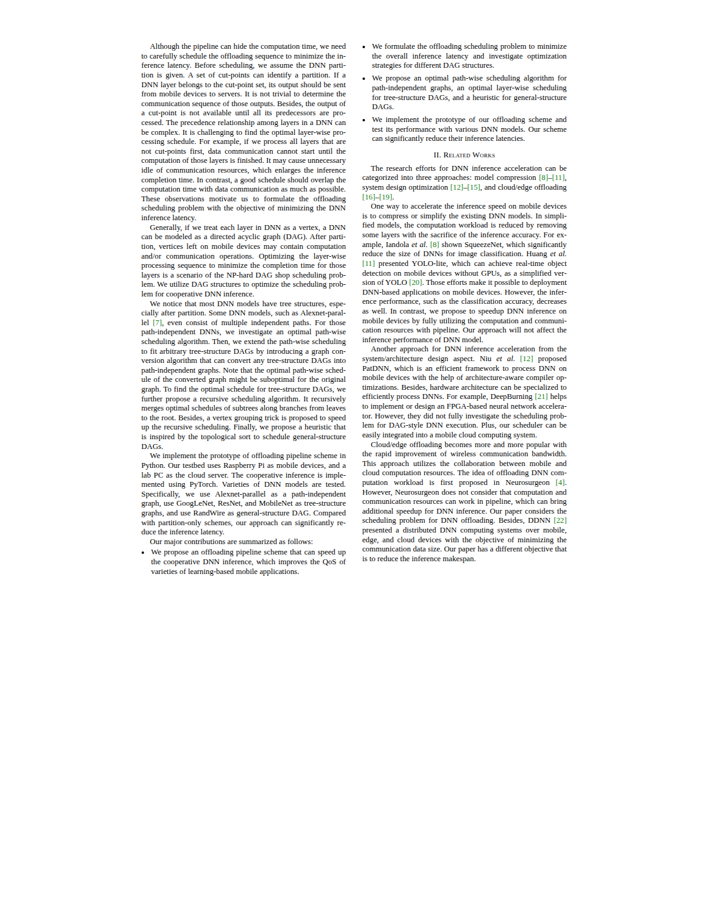Although the pipeline can hide the computation time, we need to carefully schedule the offloading sequence to minimize the inference latency. Before scheduling, we assume the DNN partition is given. A set of cut-points can identify a partition. If a DNN layer belongs to the cut-point set, its output should be sent from mobile devices to servers. It is not trivial to determine the communication sequence of those outputs. Besides, the output of a cut-point is not available until all its predecessors are processed. The precedence relationship among layers in a DNN can be complex. It is challenging to find the optimal layer-wise processing schedule. For example, if we process all layers that are not cut-points first, data communication cannot start until the computation of those layers is finished. It may cause unnecessary idle of communication resources, which enlarges the inference completion time. In contrast, a good schedule should overlap the computation time with data communication as much as possible. These observations motivate us to formulate the offloading scheduling problem with the objective of minimizing the DNN inference latency.
Generally, if we treat each layer in DNN as a vertex, a DNN can be modeled as a directed acyclic graph (DAG). After partition, vertices left on mobile devices may contain computation and/or communication operations. Optimizing the layer-wise processing sequence to minimize the completion time for those layers is a scenario of the NP-hard DAG shop scheduling problem. We utilize DAG structures to optimize the scheduling problem for cooperative DNN inference.
We notice that most DNN models have tree structures, especially after partition. Some DNN models, such as Alexnet-parallel [7], even consist of multiple independent paths. For those path-independent DNNs, we investigate an optimal path-wise scheduling algorithm. Then, we extend the path-wise scheduling to fit arbitrary tree-structure DAGs by introducing a graph conversion algorithm that can convert any tree-structure DAGs into path-independent graphs. Note that the optimal path-wise schedule of the converted graph might be suboptimal for the original graph. To find the optimal schedule for tree-structure DAGs, we further propose a recursive scheduling algorithm. It recursively merges optimal schedules of subtrees along branches from leaves to the root. Besides, a vertex grouping trick is proposed to speed up the recursive scheduling. Finally, we propose a heuristic that is inspired by the topological sort to schedule general-structure DAGs.
We implement the prototype of offloading pipeline scheme in Python. Our testbed uses Raspberry Pi as mobile devices, and a lab PC as the cloud server. The cooperative inference is implemented using PyTorch. Varieties of DNN models are tested. Specifically, we use Alexnet-parallel as a path-independent graph, use GoogLeNet, ResNet, and MobileNet as tree-structure graphs, and use RandWire as general-structure DAG. Compared with partition-only schemes, our approach can significantly reduce the inference latency.
Our major contributions are summarized as follows:
We propose an offloading pipeline scheme that can speed up the cooperative DNN inference, which improves the QoS of varieties of learning-based mobile applications.
We formulate the offloading scheduling problem to minimize the overall inference latency and investigate optimization strategies for different DAG structures.
We propose an optimal path-wise scheduling algorithm for path-independent graphs, an optimal layer-wise scheduling for tree-structure DAGs, and a heuristic for general-structure DAGs.
We implement the prototype of our offloading scheme and test its performance with various DNN models. Our scheme can significantly reduce their inference latencies.
II. Related Works
The research efforts for DNN inference acceleration can be categorized into three approaches: model compression [8]–[11], system design optimization [12]–[15], and cloud/edge offloading [16]–[19].
One way to accelerate the inference speed on mobile devices is to compress or simplify the existing DNN models. In simplified models, the computation workload is reduced by removing some layers with the sacrifice of the inference accuracy. For example, Iandola et al. [8] shown SqueezeNet, which significantly reduce the size of DNNs for image classification. Huang et al. [11] presented YOLO-lite, which can achieve real-time object detection on mobile devices without GPUs, as a simplified version of YOLO [20]. Those efforts make it possible to deployment DNN-based applications on mobile devices. However, the inference performance, such as the classification accuracy, decreases as well. In contrast, we propose to speedup DNN inference on mobile devices by fully utilizing the computation and communication resources with pipeline. Our approach will not affect the inference performance of DNN model.
Another approach for DNN inference acceleration from the system/architecture design aspect. Niu et al. [12] proposed PatDNN, which is an efficient framework to process DNN on mobile devices with the help of architecture-aware compiler optimizations. Besides, hardware architecture can be specialized to efficiently process DNNs. For example, DeepBurning [21] helps to implement or design an FPGA-based neural network accelerator. However, they did not fully investigate the scheduling problem for DAG-style DNN execution. Plus, our scheduler can be easily integrated into a mobile cloud computing system.
Cloud/edge offloading becomes more and more popular with the rapid improvement of wireless communication bandwidth. This approach utilizes the collaboration between mobile and cloud computation resources. The idea of offloading DNN computation workload is first proposed in Neurosurgeon [4]. However, Neurosurgeon does not consider that computation and communication resources can work in pipeline, which can bring additional speedup for DNN inference. Our paper considers the scheduling problem for DNN offloading. Besides, DDNN [22] presented a distributed DNN computing systems over mobile, edge, and cloud devices with the objective of minimizing the communication data size. Our paper has a different objective that is to reduce the inference makespan.